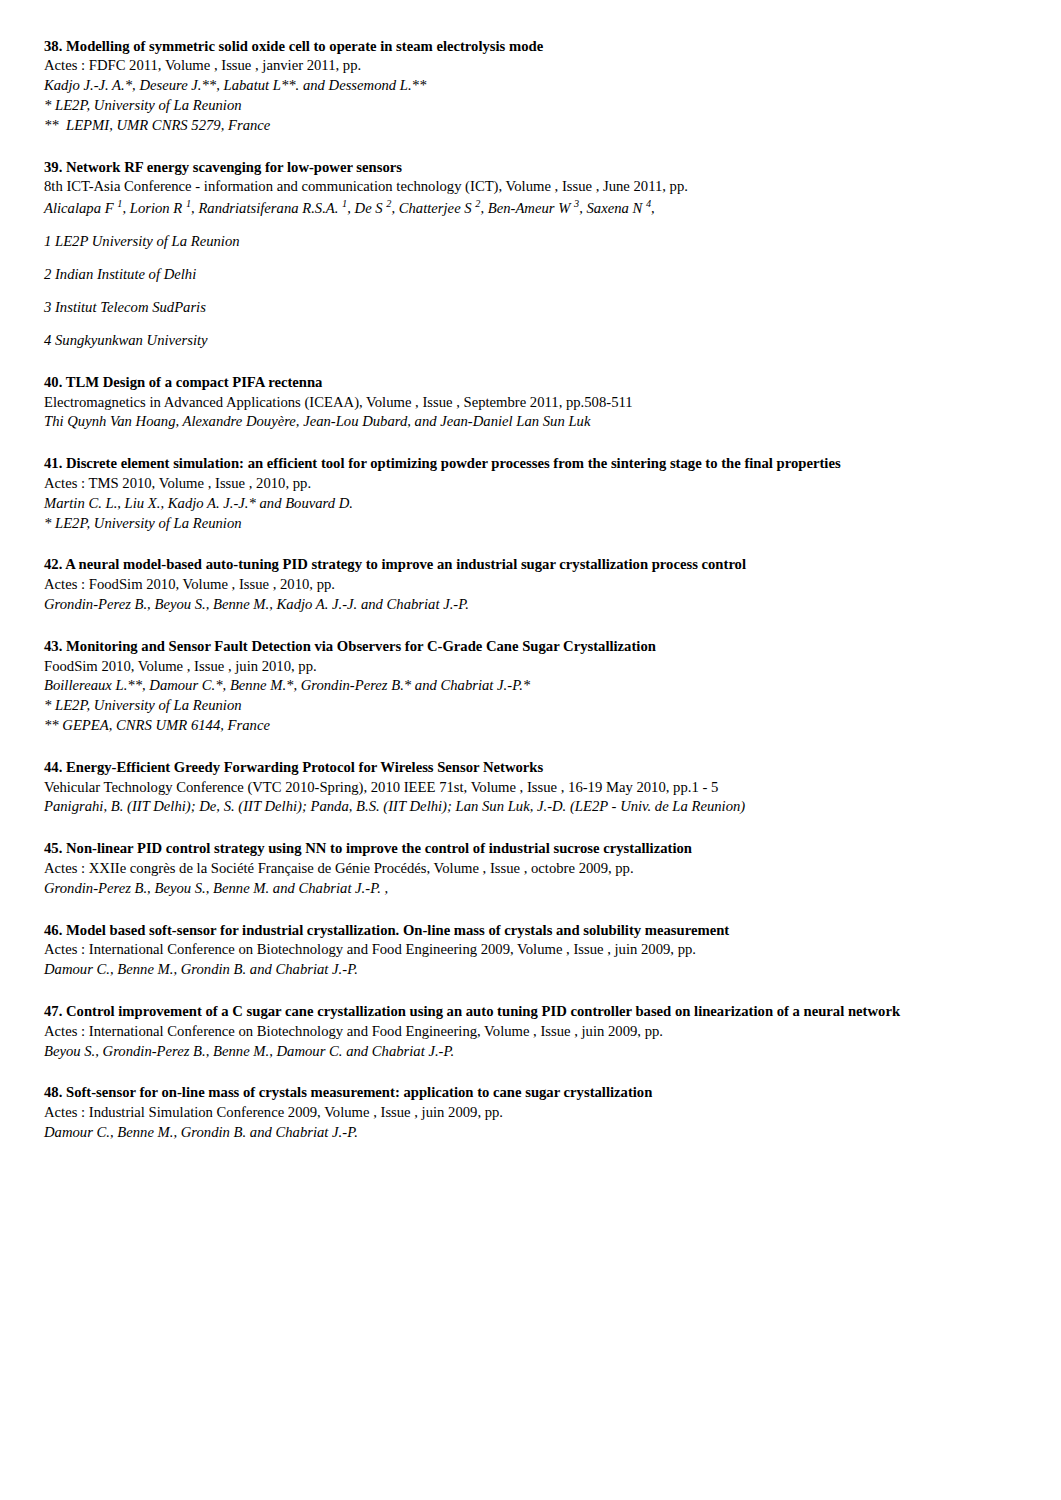38. Modelling of symmetric solid oxide cell to operate in steam electrolysis mode Actes : FDFC 2011, Volume , Issue , janvier 2011, pp. Kadjo J.-J. A.*, Deseure J.**, Labatut L**. and Dessemond L.** * LE2P, University of La Reunion ** LEPMI, UMR CNRS 5279, France
39. Network RF energy scavenging for low-power sensors 8th ICT-Asia Conference - information and communication technology (ICT), Volume , Issue , June 2011, pp. Alicalapa F 1, Lorion R 1, Randriatsiferana R.S.A. 1, De S 2, Chatterjee S 2, Ben-Ameur W 3, Saxena N 4, 1 LE2P University of La Reunion 2 Indian Institute of Delhi 3 Institut Telecom SudParis 4 Sungkyunkwan University
40. TLM Design of a compact PIFA rectenna Electromagnetics in Advanced Applications (ICEAA), Volume , Issue , Septembre 2011, pp.508-511 Thi Quynh Van Hoang, Alexandre Douyère, Jean-Lou Dubard, and Jean-Daniel Lan Sun Luk
41. Discrete element simulation: an efficient tool for optimizing powder processes from the sintering stage to the final properties Actes : TMS 2010, Volume , Issue , 2010, pp. Martin C. L., Liu X., Kadjo A. J.-J.* and Bouvard D. * LE2P, University of La Reunion
42. A neural model-based auto-tuning PID strategy to improve an industrial sugar crystallization process control Actes : FoodSim 2010, Volume , Issue , 2010, pp. Grondin-Perez B., Beyou S., Benne M., Kadjo A. J.-J. and Chabriat J.-P.
43. Monitoring and Sensor Fault Detection via Observers for C-Grade Cane Sugar Crystallization FoodSim 2010, Volume , Issue , juin 2010, pp. Boillereaux L.**, Damour C.*, Benne M.*, Grondin-Perez B.* and Chabriat J.-P.* * LE2P, University of La Reunion ** GEPEA, CNRS UMR 6144, France
44. Energy-Efficient Greedy Forwarding Protocol for Wireless Sensor Networks Vehicular Technology Conference (VTC 2010-Spring), 2010 IEEE 71st, Volume , Issue , 16-19 May 2010, pp.1 - 5 Panigrahi, B. (IIT Delhi); De, S. (IIT Delhi); Panda, B.S. (IIT Delhi); Lan Sun Luk, J.-D. (LE2P - Univ. de La Reunion)
45. Non-linear PID control strategy using NN to improve the control of industrial sucrose crystallization Actes : XXIIe congrès de la Société Française de Génie Procédés, Volume , Issue , octobre 2009, pp. Grondin-Perez B., Beyou S., Benne M. and Chabriat J.-P. ,
46. Model based soft-sensor for industrial crystallization. On-line mass of crystals and solubility measurement Actes : International Conference on Biotechnology and Food Engineering 2009, Volume , Issue , juin 2009, pp. Damour C., Benne M., Grondin B. and Chabriat J.-P.
47. Control improvement of a C sugar cane crystallization using an auto tuning PID controller based on linearization of a neural network Actes : International Conference on Biotechnology and Food Engineering, Volume , Issue , juin 2009, pp. Beyou S., Grondin-Perez B., Benne M., Damour C. and Chabriat J.-P.
48. Soft-sensor for on-line mass of crystals measurement: application to cane sugar crystallization Actes : Industrial Simulation Conference 2009, Volume , Issue , juin 2009, pp. Damour C., Benne M., Grondin B. and Chabriat J.-P.